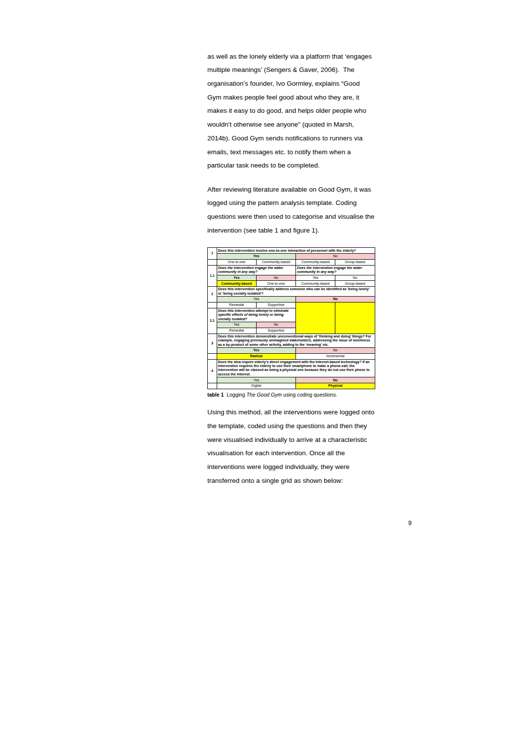as well as the lonely elderly via a platform that ‘engages multiple meanings’ (Sengers & Gaver, 2006). The organisation’s founder, Ivo Gormley, explains “Good Gym makes people feel good about who they are, it makes it easy to do good, and helps older people who wouldn't otherwise see anyone" (quoted in Marsh, 2014b). Good Gym sends notifications to runners via emails, text messages etc. to notify them when a particular task needs to be completed.
After reviewing literature available on Good Gym, it was logged using the pattern analysis template. Coding questions were then used to categorise and visualise the intervention (see table 1 and figure 1).
| 1 | Does this intervention involve one-to-one interaction of personnel with the elderly? |
| Yes | No |
| | One-to-one | Community-based | Community-based | Group-based |
| 1.1 | Does the intervention engage the wider community in any way? | Does the intervention engage the wider community in any way? |
| Yes | No | Yes | No |
| Community-based | One-to-one | Community-based | Group-based |
| 2 | Does this intervention specifically address someone who can be identified as 'being lonely' or 'being socially isolated'? |
| Yes | No |
| | Remedial | Supportive | | |
| 2.1 | Does this intervention attempt to eliminate specific effects of being lonely or being socially isolated? |
| Yes | No |
| Remedial | Supportive |
| 3 | Does this intervention demonstrate unconventional ways of 'thinking and doing' things? For example, engaging previously unimagined stakeholders, addressing the issue of loneliness as a by-product of some other activity, adding to the 'meaning' etc. |
| Yes | No |
| | Radical | Incremental |
| 4 | Does the idea require elderly's direct engagement with the Internet-based technology? If an intervention requires the elderly to use their smartphone to make a phone-call, the intervention will be classed as being a physical one because they do not use their phone to access the Internet. |
| Yes | No |
| | Digital | Physical |
table 1 Logging The Good Gym using coding questions.
Using this method, all the interventions were logged onto the template, coded using the questions and then they were visualised individually to arrive at a characteristic visualisation for each intervention. Once all the interventions were logged individually, they were transferred onto a single grid as shown below:
9